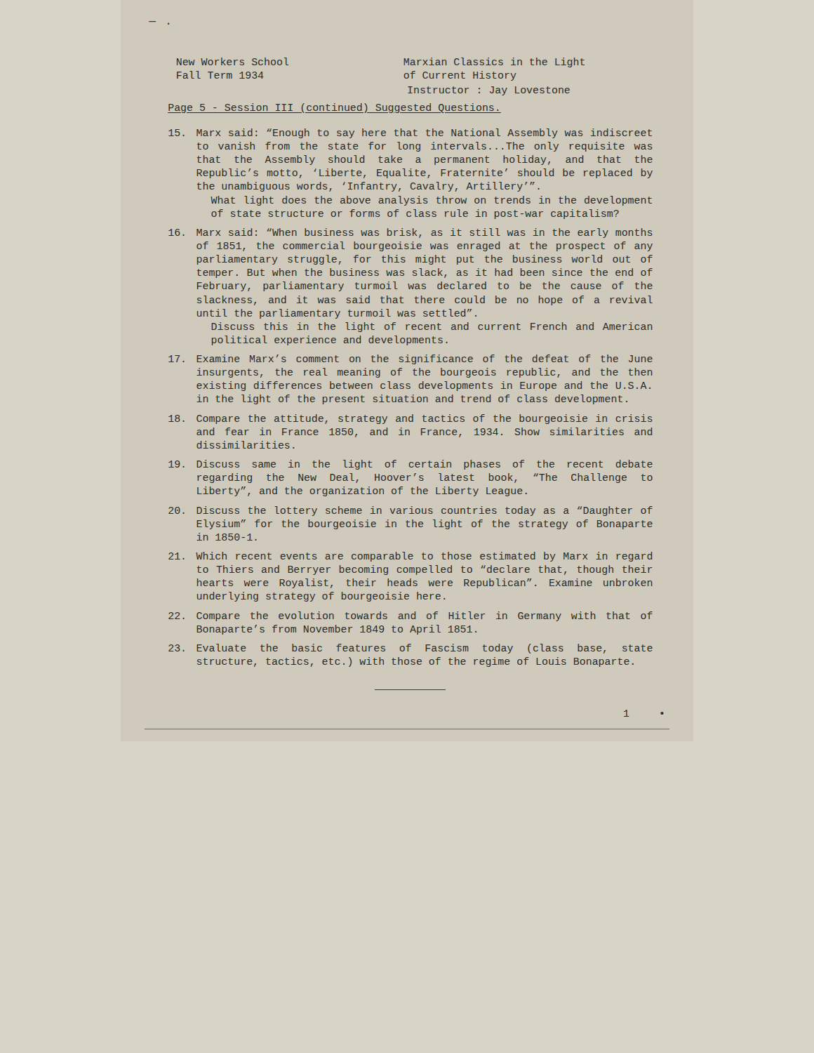— .
New Workers School Fall Term 1934
Marxian Classics in the Light of Current History
Instructor : Jay Lovestone
Page 5 - Session III (continued) Suggested Questions.
15. Marx said: “Enough to say here that the National Assembly was indiscreet to vanish from the state for long intervals...The only requisite was that the Assembly should take a permanent holiday, and that the Republic’s motto, ‘Liberte, Equalite, Fraternite’ should be replaced by the unambiguous words, ‘Infantry, Cavalry, Artillery’”. What light does the above analysis throw on trends in the development of state structure or forms of class rule in post-war capitalism?
16. Marx said: “When business was brisk, as it still was in the early months of 1851, the commercial bourgeoisie was enraged at the prospect of any parliamentary struggle, for this might put the business world out of temper. But when the business was slack, as it had been since the end of February, parliamentary turmoil was declared to be the cause of the slackness, and it was said that there could be no hope of a revival until the parliamentary turmoil was settled”. Discuss this in the light of recent and current French and American political experience and developments.
17. Examine Marx’s comment on the significance of the defeat of the June insurgents, the real meaning of the bourgeois republic, and the then existing differences between class developments in Europe and the U.S.A. in the light of the present situation and trend of class development.
18. Compare the attitude, strategy and tactics of the bourgeoisie in crisis and fear in France 1850, and in France, 1934. Show similarities and dissimilarities.
19. Discuss same in the light of certain phases of the recent debate regarding the New Deal, Hoover’s latest book, “The Challenge to Liberty”, and the organization of the Liberty League.
20. Discuss the lottery scheme in various countries today as a “Daughter of Elysium” for the bourgeoisie in the light of the strategy of Bonaparte in 1850-1.
21. Which recent events are comparable to those estimated by Marx in regard to Thiers and Berryer becoming compelled to “declare that, though their hearts were Royalist, their heads were Republican”. Examine unbroken underlying strategy of bourgeoisie here.
22. Compare the evolution towards and of Hitler in Germany with that of Bonaparte’s from November 1849 to April 1851.
23. Evaluate the basic features of Fascism today (class base, state structure, tactics, etc.) with those of the regime of Louis Bonaparte.
•
1